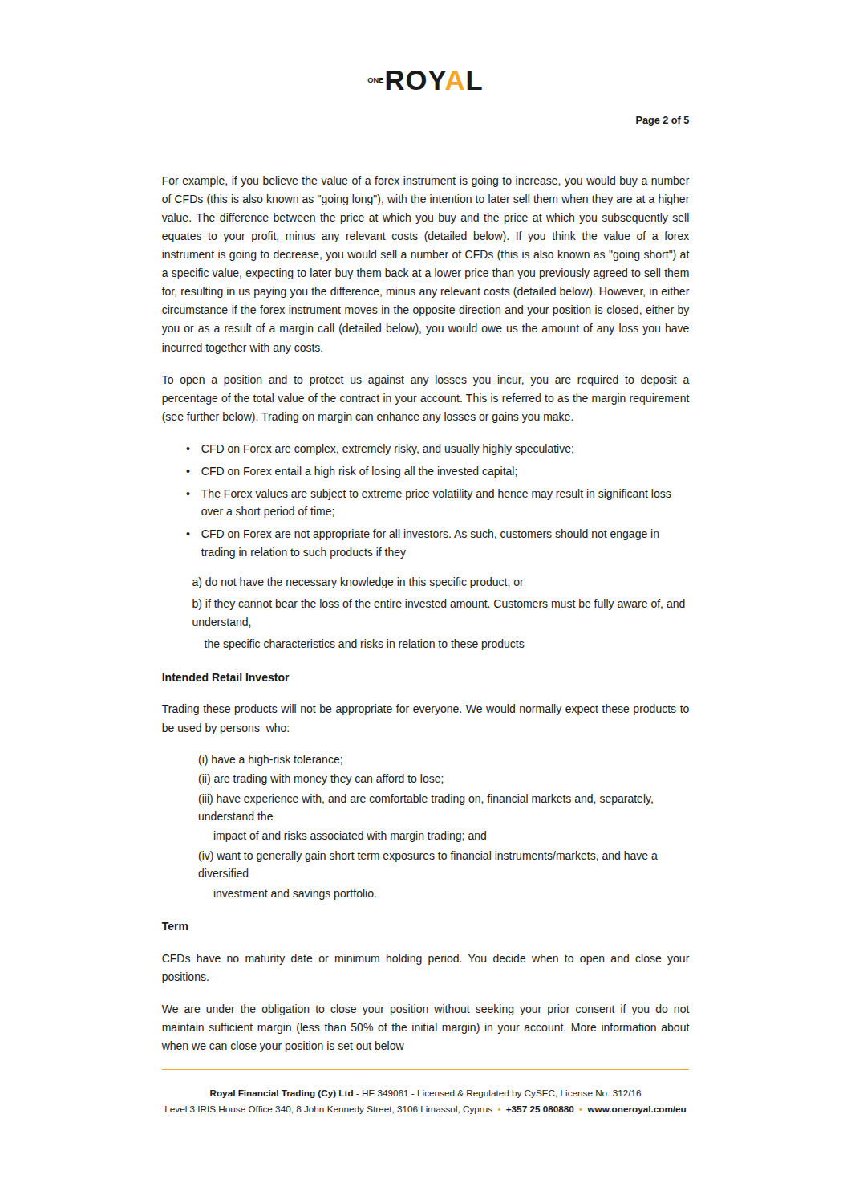ONE ROYAL
Page 2 of 5
For example, if you believe the value of a forex instrument is going to increase, you would buy a number of CFDs (this is also known as "going long"), with the intention to later sell them when they are at a higher value. The difference between the price at which you buy and the price at which you subsequently sell equates to your profit, minus any relevant costs (detailed below). If you think the value of a forex instrument is going to decrease, you would sell a number of CFDs (this is also known as "going short") at a specific value, expecting to later buy them back at a lower price than you previously agreed to sell them for, resulting in us paying you the difference, minus any relevant costs (detailed below). However, in either circumstance if the forex instrument moves in the opposite direction and your position is closed, either by you or as a result of a margin call (detailed below), you would owe us the amount of any loss you have incurred together with any costs.
To open a position and to protect us against any losses you incur, you are required to deposit a percentage of the total value of the contract in your account. This is referred to as the margin requirement (see further below). Trading on margin can enhance any losses or gains you make.
CFD on Forex are complex, extremely risky, and usually highly speculative;
CFD on Forex entail a high risk of losing all the invested capital;
The Forex values are subject to extreme price volatility and hence may result in significant loss over a short period of time;
CFD on Forex are not appropriate for all investors. As such, customers should not engage in trading in relation to such products if they
a) do not have the necessary knowledge in this specific product; or
b) if they cannot bear the loss of the entire invested amount. Customers must be fully aware of, and understand,
the specific characteristics and risks in relation to these products
Intended Retail Investor
Trading these products will not be appropriate for everyone. We would normally expect these products to be used by persons who:
(i) have a high-risk tolerance;
(ii) are trading with money they can afford to lose;
(iii) have experience with, and are comfortable trading on, financial markets and, separately, understand the
impact of and risks associated with margin trading; and
(iv) want to generally gain short term exposures to financial instruments/markets, and have a diversified
investment and savings portfolio.
Term
CFDs have no maturity date or minimum holding period. You decide when to open and close your positions.
We are under the obligation to close your position without seeking your prior consent if you do not maintain sufficient margin (less than 50% of the initial margin) in your account. More information about when we can close your position is set out below
Royal Financial Trading (Cy) Ltd - HE 349061 - Licensed & Regulated by CySEC, License No. 312/16
Level 3 IRIS House Office 340, 8 John Kennedy Street, 3106 Limassol, Cyprus • +357 25 080880 • www.oneroyal.com/eu